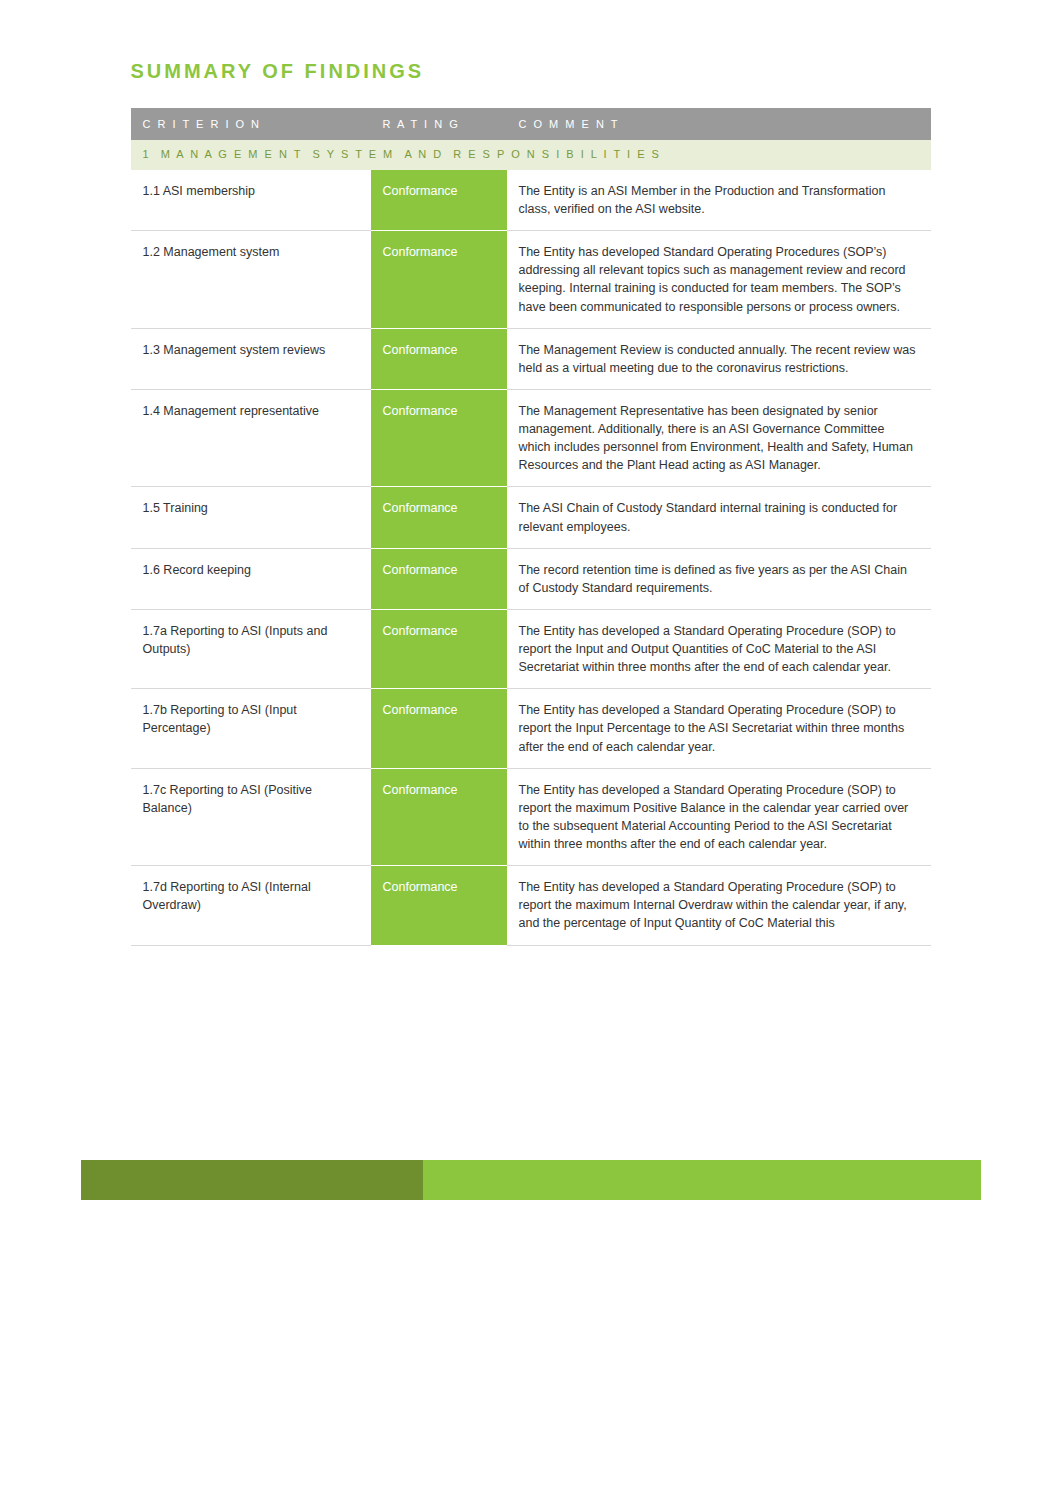SUMMARY OF FINDINGS
| C R I T E R I O N | R A T I N G | C O M M E N T |
| --- | --- | --- |
| 1 M A N A G E M E N T S Y S T E M A N D R E S P O N S I B I L I T I E S |
| 1.1 ASI membership | Conformance | The Entity is an ASI Member in the Production and Transformation class, verified on the ASI website. |
| 1.2 Management system | Conformance | The Entity has developed Standard Operating Procedures (SOP’s) addressing all relevant topics such as management review and record keeping. Internal training is conducted for team members. The SOP’s have been communicated to responsible persons or process owners. |
| 1.3 Management system reviews | Conformance | The Management Review is conducted annually. The recent review was held as a virtual meeting due to the coronavirus restrictions. |
| 1.4 Management representative | Conformance | The Management Representative has been designated by senior management. Additionally, there is an ASI Governance Committee which includes personnel from Environment, Health and Safety, Human Resources and the Plant Head acting as ASI Manager. |
| 1.5 Training | Conformance | The ASI Chain of Custody Standard internal training is conducted for relevant employees. |
| 1.6 Record keeping | Conformance | The record retention time is defined as five years as per the ASI Chain of Custody Standard requirements. |
| 1.7a Reporting to ASI (Inputs and Outputs) | Conformance | The Entity has developed a Standard Operating Procedure (SOP) to report the Input and Output Quantities of CoC Material to the ASI Secretariat within three months after the end of each calendar year. |
| 1.7b Reporting to ASI (Input Percentage) | Conformance | The Entity has developed a Standard Operating Procedure (SOP) to report the Input Percentage to the ASI Secretariat within three months after the end of each calendar year. |
| 1.7c Reporting to ASI (Positive Balance) | Conformance | The Entity has developed a Standard Operating Procedure (SOP) to report the maximum Positive Balance in the calendar year carried over to the subsequent Material Accounting Period to the ASI Secretariat within three months after the end of each calendar year. |
| 1.7d Reporting to ASI (Internal Overdraw) | Conformance | The Entity has developed a Standard Operating Procedure (SOP) to report the maximum Internal Overdraw within the calendar year, if any, and the percentage of Input Quantity of CoC Material this |